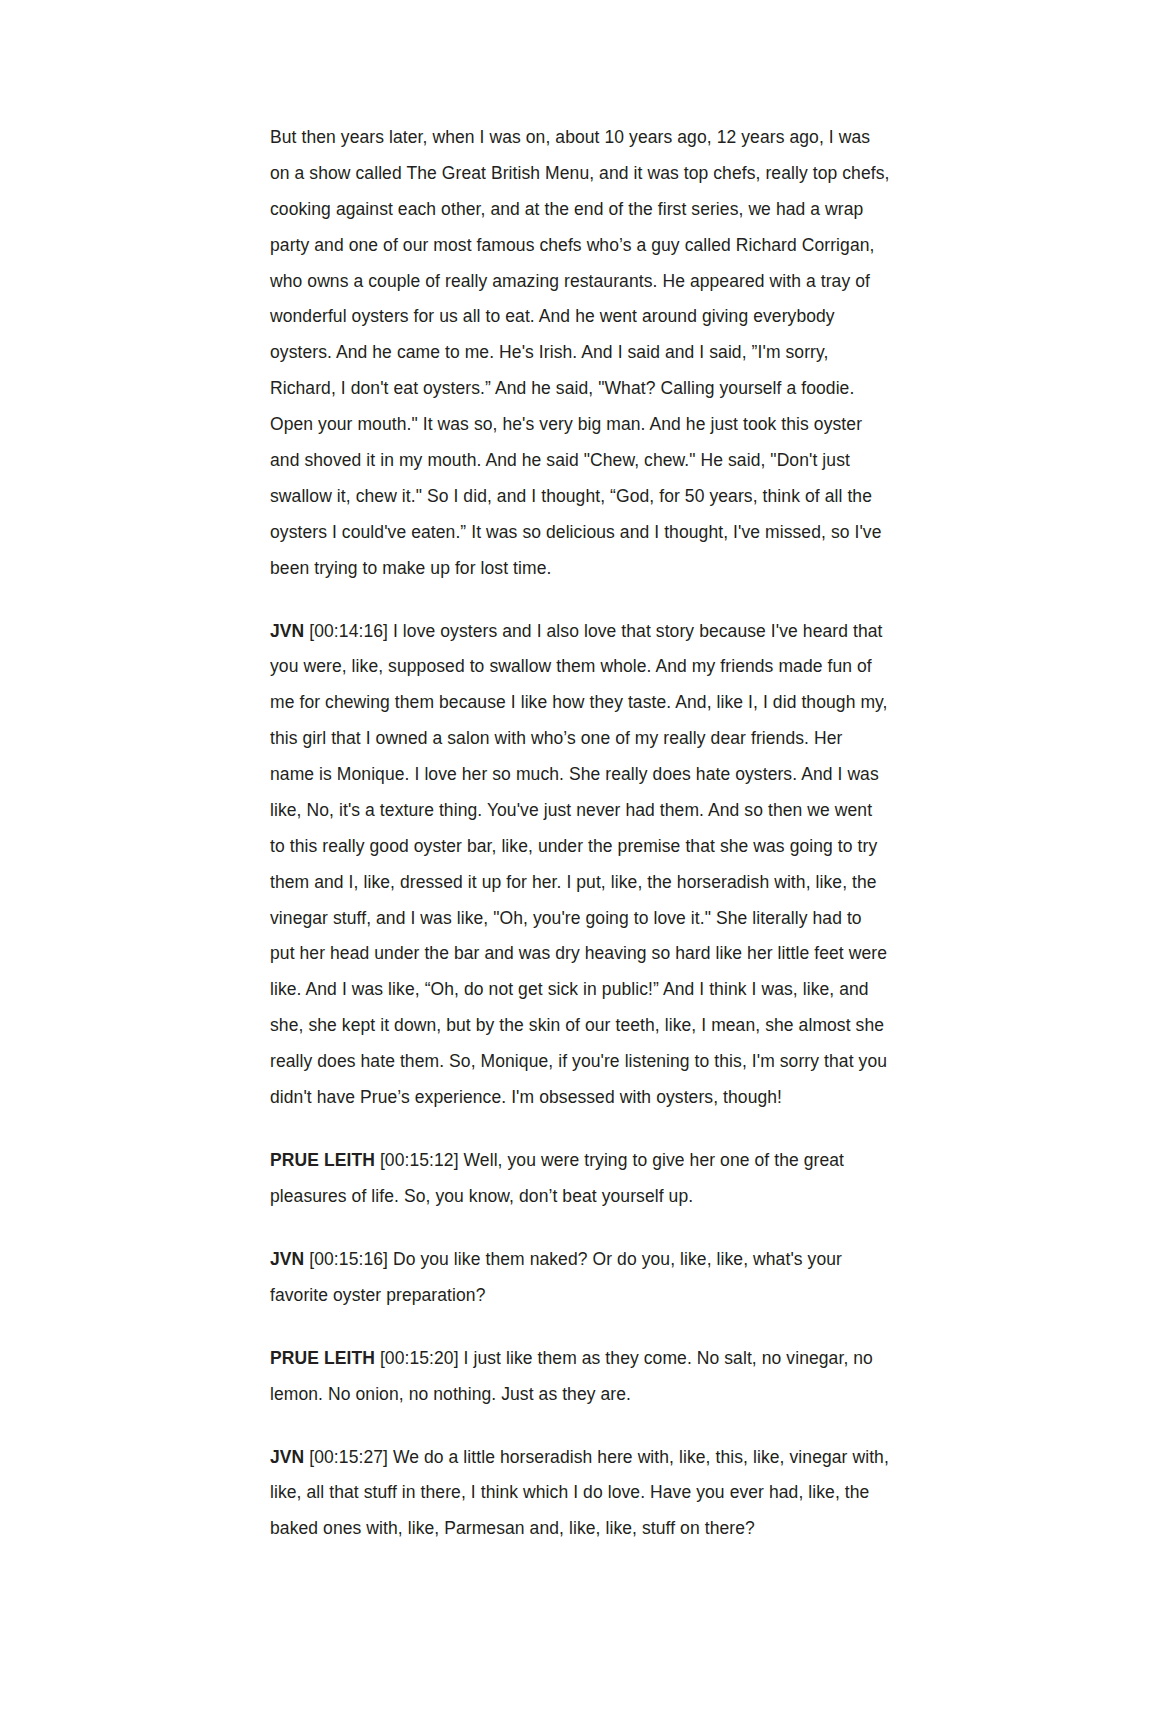But then years later, when I was on, about 10 years ago, 12 years ago, I was on a show called The Great British Menu, and it was top chefs, really top chefs, cooking against each other, and at the end of the first series, we had a wrap party and one of our most famous chefs who’s a guy called Richard Corrigan, who owns a couple of really amazing restaurants. He appeared with a tray of wonderful oysters for us all to eat. And he went around giving everybody oysters. And he came to me. He's Irish. And I said and I said, ”I'm sorry, Richard, I don't eat oysters.” And he said, "What? Calling yourself a foodie. Open your mouth." It was so, he's very big man. And he just took this oyster and shoved it in my mouth. And he said "Chew, chew." He said, "Don't just swallow it, chew it." So I did, and I thought, “God, for 50 years, think of all the oysters I could've eaten.” It was so delicious and I thought, I've missed, so I've been trying to make up for lost time.
JVN [00:14:16] I love oysters and I also love that story because I've heard that you were, like, supposed to swallow them whole. And my friends made fun of me for chewing them because I like how they taste. And, like I, I did though my, this girl that I owned a salon with who’s one of my really dear friends. Her name is Monique. I love her so much. She really does hate oysters. And I was like, No, it's a texture thing. You've just never had them. And so then we went to this really good oyster bar, like, under the premise that she was going to try them and I, like, dressed it up for her. I put, like, the horseradish with, like, the vinegar stuff, and I was like, "Oh, you're going to love it." She literally had to put her head under the bar and was dry heaving so hard like her little feet were like. And I was like, “Oh, do not get sick in public!” And I think I was, like, and she, she kept it down, but by the skin of our teeth, like, I mean, she almost she really does hate them. So, Monique, if you're listening to this, I'm sorry that you didn't have Prue’s experience. I'm obsessed with oysters, though!
PRUE LEITH [00:15:12] Well, you were trying to give her one of the great pleasures of life. So, you know, don’t beat yourself up.
JVN [00:15:16] Do you like them naked? Or do you, like, like, what's your favorite oyster preparation?
PRUE LEITH [00:15:20] I just like them as they come. No salt, no vinegar, no lemon. No onion, no nothing. Just as they are.
JVN [00:15:27] We do a little horseradish here with, like, this, like, vinegar with, like, all that stuff in there, I think which I do love. Have you ever had, like, the baked ones with, like, Parmesan and, like, like, stuff on there?